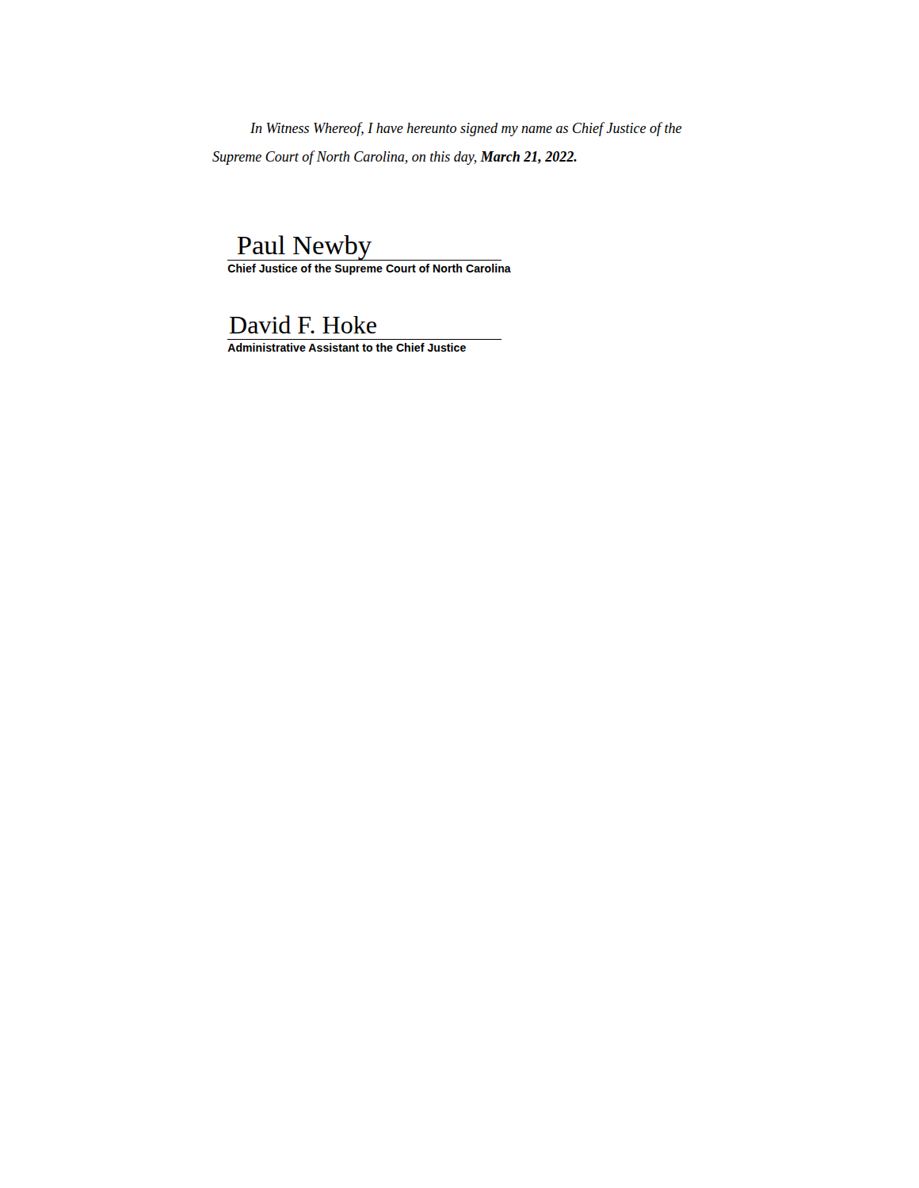In Witness Whereof, I have hereunto signed my name as Chief Justice of the Supreme Court of North Carolina, on this day, March 21, 2022.
Paul Newby
Chief Justice of the Supreme Court of North Carolina
David F. Hoke
Administrative Assistant to the Chief Justice